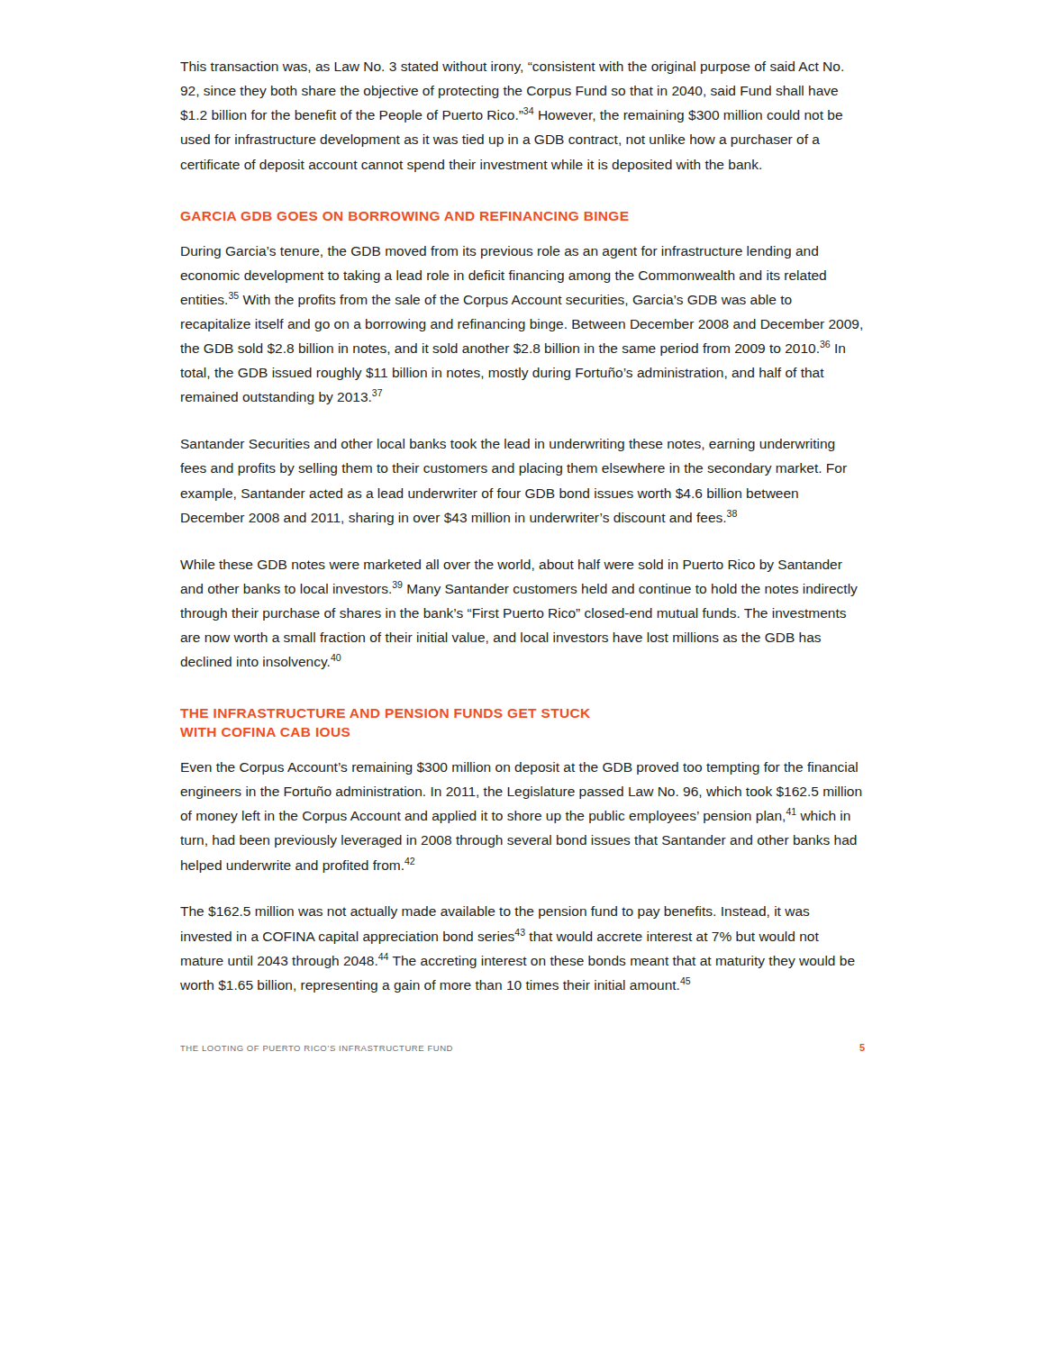This transaction was, as Law No. 3 stated without irony, “consistent with the original purpose of said Act No. 92, since they both share the objective of protecting the Corpus Fund so that in 2040, said Fund shall have $1.2 billion for the benefit of the People of Puerto Rico.”34 However, the remaining $300 million could not be used for infrastructure development as it was tied up in a GDB contract, not unlike how a purchaser of a certificate of deposit account cannot spend their investment while it is deposited with the bank.
Garcia GDB goes on borrowing and refinancing binge
During Garcia’s tenure, the GDB moved from its previous role as an agent for infrastructure lending and economic development to taking a lead role in deficit financing among the Commonwealth and its related entities.35 With the profits from the sale of the Corpus Account securities, Garcia’s GDB was able to recapitalize itself and go on a borrowing and refinancing binge. Between December 2008 and December 2009, the GDB sold $2.8 billion in notes, and it sold another $2.8 billion in the same period from 2009 to 2010.36 In total, the GDB issued roughly $11 billion in notes, mostly during Fortuño’s administration, and half of that remained outstanding by 2013.37
Santander Securities and other local banks took the lead in underwriting these notes, earning underwriting fees and profits by selling them to their customers and placing them elsewhere in the secondary market. For example, Santander acted as a lead underwriter of four GDB bond issues worth $4.6 billion between December 2008 and 2011, sharing in over $43 million in underwriter’s discount and fees.38
While these GDB notes were marketed all over the world, about half were sold in Puerto Rico by Santander and other banks to local investors.39 Many Santander customers held and continue to hold the notes indirectly through their purchase of shares in the bank’s “First Puerto Rico” closed-end mutual funds. The investments are now worth a small fraction of their initial value, and local investors have lost millions as the GDB has declined into insolvency.40
The infrastructure and pension funds get stuck
with COFINA CAB IOUs
Even the Corpus Account’s remaining $300 million on deposit at the GDB proved too tempting for the financial engineers in the Fortuño administration. In 2011, the Legislature passed Law No. 96, which took $162.5 million of money left in the Corpus Account and applied it to shore up the public employees’ pension plan,41 which in turn, had been previously leveraged in 2008 through several bond issues that Santander and other banks had helped underwrite and profited from.42
The $162.5 million was not actually made available to the pension fund to pay benefits. Instead, it was invested in a COFINA capital appreciation bond series43 that would accrete interest at 7% but would not mature until 2043 through 2048.44 The accreting interest on these bonds meant that at maturity they would be worth $1.65 billion, representing a gain of more than 10 times their initial amount.45
The Looting of Puerto Rico’s Infrastructure Fund 5